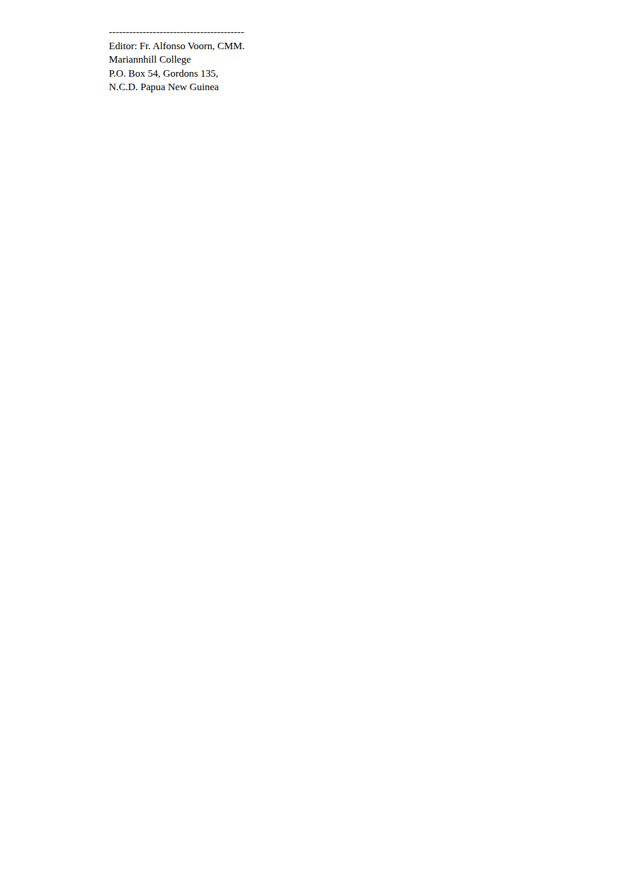----------------------------------------
Editor: Fr. Alfonso Voorn, CMM.
Mariannhill College
P.O. Box 54, Gordons 135,
N.C.D. Papua New Guinea